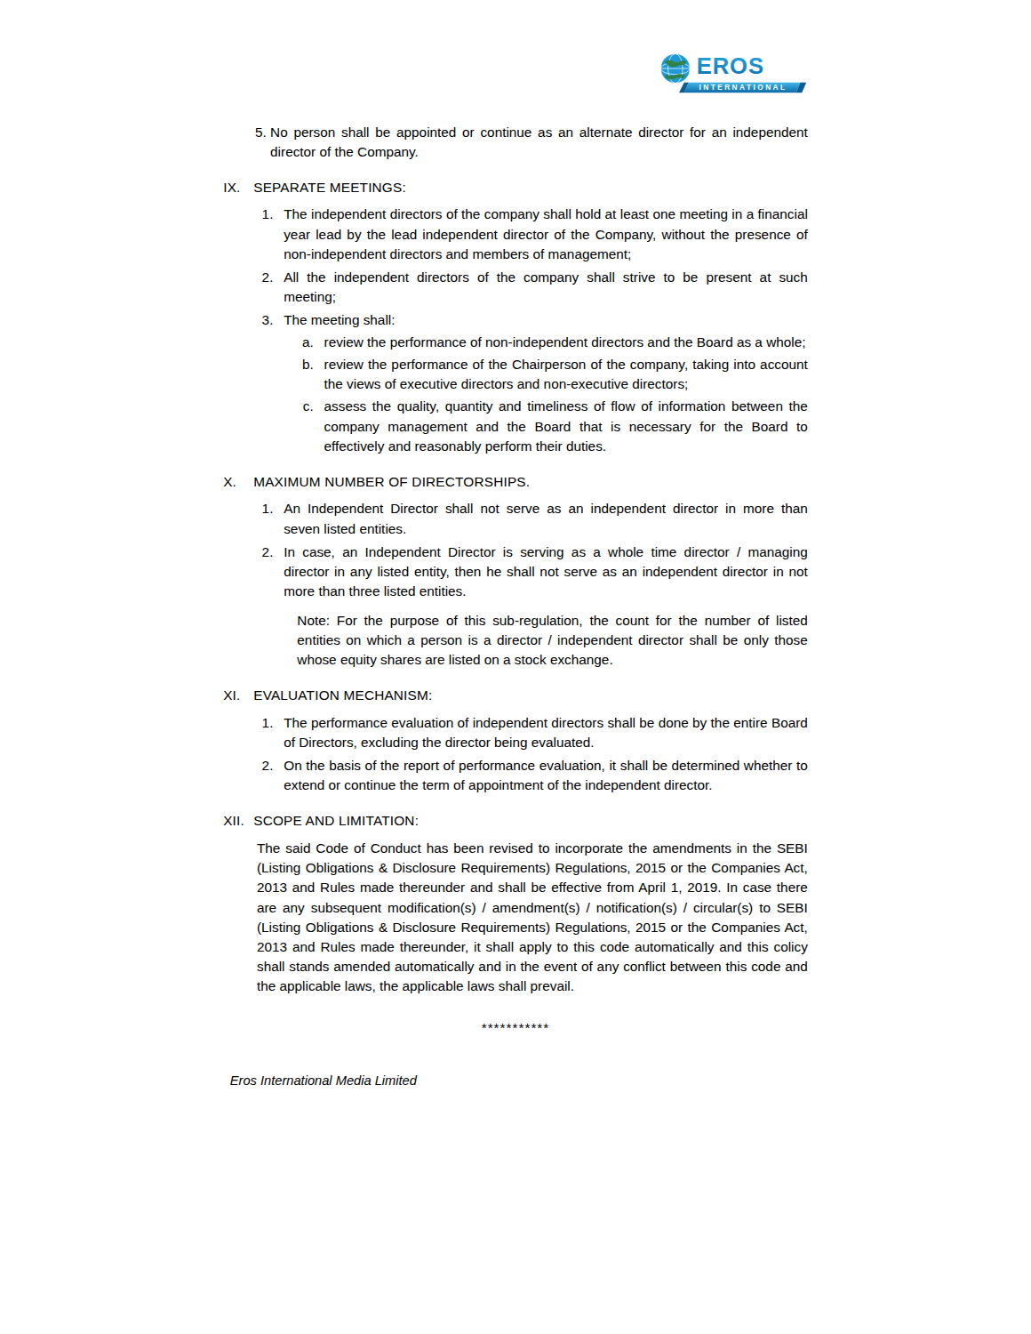EROS INTERNATIONAL
No person shall be appointed or continue as an alternate director for an independent director of the Company.
IX. SEPARATE MEETINGS:
The independent directors of the company shall hold at least one meeting in a financial year lead by the lead independent director of the Company, without the presence of non-independent directors and members of management;
All the independent directors of the company shall strive to be present at such meeting;
The meeting shall:
review the performance of non-independent directors and the Board as a whole;
review the performance of the Chairperson of the company, taking into account the views of executive directors and non-executive directors;
assess the quality, quantity and timeliness of flow of information between the company management and the Board that is necessary for the Board to effectively and reasonably perform their duties.
X. MAXIMUM NUMBER OF DIRECTORSHIPS.
An Independent Director shall not serve as an independent director in more than seven listed entities.
In case, an Independent Director is serving as a whole time director / managing director in any listed entity, then he shall not serve as an independent director in not more than three listed entities.
Note: For the purpose of this sub-regulation, the count for the number of listed entities on which a person is a director / independent director shall be only those whose equity shares are listed on a stock exchange.
XI. EVALUATION MECHANISM:
The performance evaluation of independent directors shall be done by the entire Board of Directors, excluding the director being evaluated.
On the basis of the report of performance evaluation, it shall be determined whether to extend or continue the term of appointment of the independent director.
XII. SCOPE AND LIMITATION:
The said Code of Conduct has been revised to incorporate the amendments in the SEBI (Listing Obligations & Disclosure Requirements) Regulations, 2015 or the Companies Act, 2013 and Rules made thereunder and shall be effective from April 1, 2019. In case there are any subsequent modification(s) / amendment(s) / notification(s) / circular(s) to SEBI (Listing Obligations & Disclosure Requirements) Regulations, 2015 or the Companies Act, 2013 and Rules made thereunder, it shall apply to this code automatically and this colicy shall stands amended automatically and in the event of any conflict between this code and the applicable laws, the applicable laws shall prevail.
***********
Eros International Media Limited